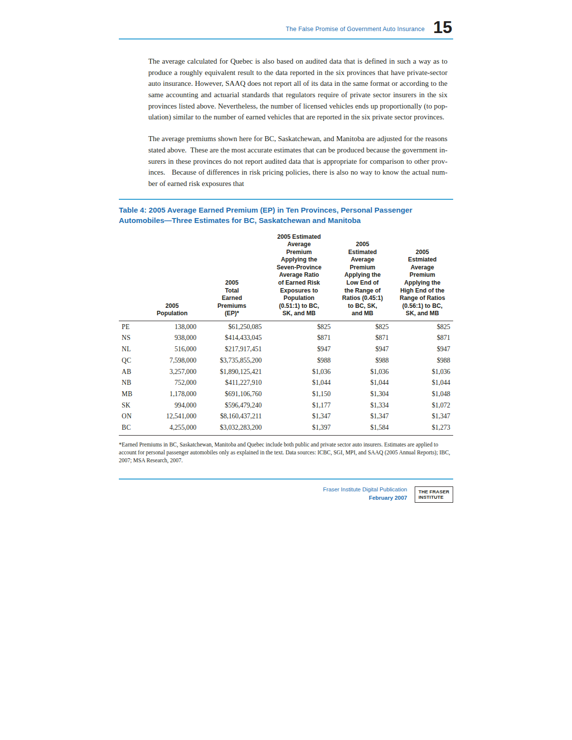The False Promise of Government Auto Insurance
15
The average calculated for Quebec is also based on audited data that is defined in such a way as to produce a roughly equivalent result to the data reported in the six provinces that have private-sector auto insurance. However, SAAQ does not report all of its data in the same format or according to the same accounting and actuarial standards that regulators require of private sector insurers in the six provinces listed above. Nevertheless, the number of licensed vehicles ends up proportionally (to population) similar to the number of earned vehicles that are reported in the six private sector provinces.
The average premiums shown here for BC, Saskatchewan, and Manitoba are adjusted for the reasons stated above. These are the most accurate estimates that can be produced because the government insurers in these provinces do not report audited data that is appropriate for comparison to other provinces. Because of differences in risk pricing policies, there is also no way to know the actual number of earned risk exposures that
Table 4: 2005 Average Earned Premium (EP) in Ten Provinces, Personal Passenger Automobiles—Three Estimates for BC, Saskatchewan and Manitoba
| | 2005 Population | 2005 Total Earned Premiums (EP)* | 2005 Estimated Average Premium Applying the Seven-Province Average Ratio of Earned Risk Exposures to Population (0.51:1) to BC, SK, and MB | 2005 Estimated Average Premium Applying the Low End of the Range of Ratios (0.45:1) to BC, SK, and MB | 2005 Estmiated Average Premium Applying the High End of the Range of Ratios (0.56:1) to BC, SK, and MB |
| --- | --- | --- | --- | --- | --- |
| PE | 138,000 | $61,250,085 | $825 | $825 | $825 |
| NS | 938,000 | $414,433,045 | $871 | $871 | $871 |
| NL | 516,000 | $217,917,451 | $947 | $947 | $947 |
| QC | 7,598,000 | $3,735,855,200 | $988 | $988 | $988 |
| AB | 3,257,000 | $1,890,125,421 | $1,036 | $1,036 | $1,036 |
| NB | 752,000 | $411,227,910 | $1,044 | $1,044 | $1,044 |
| MB | 1,178,000 | $691,106,760 | $1,150 | $1,304 | $1,048 |
| SK | 994,000 | $596,479,240 | $1,177 | $1,334 | $1,072 |
| ON | 12,541,000 | $8,160,437,211 | $1,347 | $1,347 | $1,347 |
| BC | 4,255,000 | $3,032,283,200 | $1,397 | $1,584 | $1,273 |
*Earned Premiums in BC, Saskatchewan, Manitoba and Quebec include both public and private sector auto insurers. Estimates are applied to account for personal passenger automobiles only as explained in the text. Data sources: ICBC, SGI, MPI, and SAAQ (2005 Annual Reports); IBC, 2007; MSA Research, 2007.
Fraser Institute Digital Publication
February 2007
THE FRASER
INSTITUTE